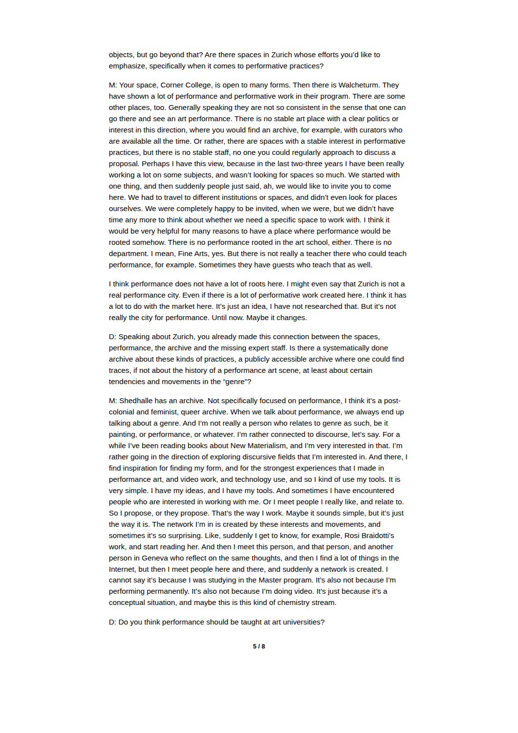objects, but go beyond that? Are there spaces in Zurich whose efforts you’d like to emphasize, specifically when it comes to performative practices?
M: Your space, Corner College, is open to many forms. Then there is Walcheturm. They have shown a lot of performance and performative work in their program. There are some other places, too. Generally speaking they are not so consistent in the sense that one can go there and see an art performance. There is no stable art place with a clear politics or interest in this direction, where you would find an archive, for example, with curators who are available all the time. Or rather, there are spaces with a stable interest in performative practices, but there is no stable staff, no one you could regularly approach to discuss a proposal. Perhaps I have this view, because in the last two-three years I have been really working a lot on some subjects, and wasn’t looking for spaces so much. We started with one thing, and then suddenly people just said, ah, we would like to invite you to come here. We had to travel to different institutions or spaces, and didn’t even look for places ourselves. We were completely happy to be invited, when we were, but we didn’t have time any more to think about whether we need a specific space to work with. I think it would be very helpful for many reasons to have a place where performance would be rooted somehow. There is no performance rooted in the art school, either. There is no department. I mean, Fine Arts, yes. But there is not really a teacher there who could teach performance, for example. Sometimes they have guests who teach that as well.
I think performance does not have a lot of roots here. I might even say that Zurich is not a real performance city. Even if there is a lot of performative work created here. I think it has a lot to do with the market here. It’s just an idea, I have not researched that. But it’s not really the city for performance. Until now. Maybe it changes.
D: Speaking about Zurich, you already made this connection between the spaces, performance, the archive and the missing expert staff. Is there a systematically done archive about these kinds of practices, a publicly accessible archive where one could find traces, if not about the history of a performance art scene, at least about certain tendencies and movements in the “genre”?
M: Shedhalle has an archive. Not specifically focused on performance, I think it’s a post-colonial and feminist, queer archive. When we talk about performance, we always end up talking about a genre. And I’m not really a person who relates to genre as such, be it painting, or performance, or whatever. I’m rather connected to discourse, let’s say. For a while I’ve been reading books about New Materialism, and I’m very interested in that. I’m rather going in the direction of exploring discursive fields that I’m interested in. And there, I find inspiration for finding my form, and for the strongest experiences that I made in performance art, and video work, and technology use, and so I kind of use my tools. It is very simple. I have my ideas, and I have my tools. And sometimes I have encountered people who are interested in working with me. Or I meet people I really like, and relate to. So I propose, or they propose. That’s the way I work. Maybe it sounds simple, but it’s just the way it is. The network I’m in is created by these interests and movements, and sometimes it’s so surprising. Like, suddenly I get to know, for example, Rosi Braidotti’s work, and start reading her. And then I meet this person, and that person, and another person in Geneva who reflect on the same thoughts, and then I find a lot of things in the Internet, but then I meet people here and there, and suddenly a network is created. I cannot say it’s because I was studying in the Master program. It’s also not because I’m performing permanently. It’s also not because I’m doing video. It’s just because it’s a conceptual situation, and maybe this is this kind of chemistry stream.
D: Do you think performance should be taught at art universities?
5 / 8